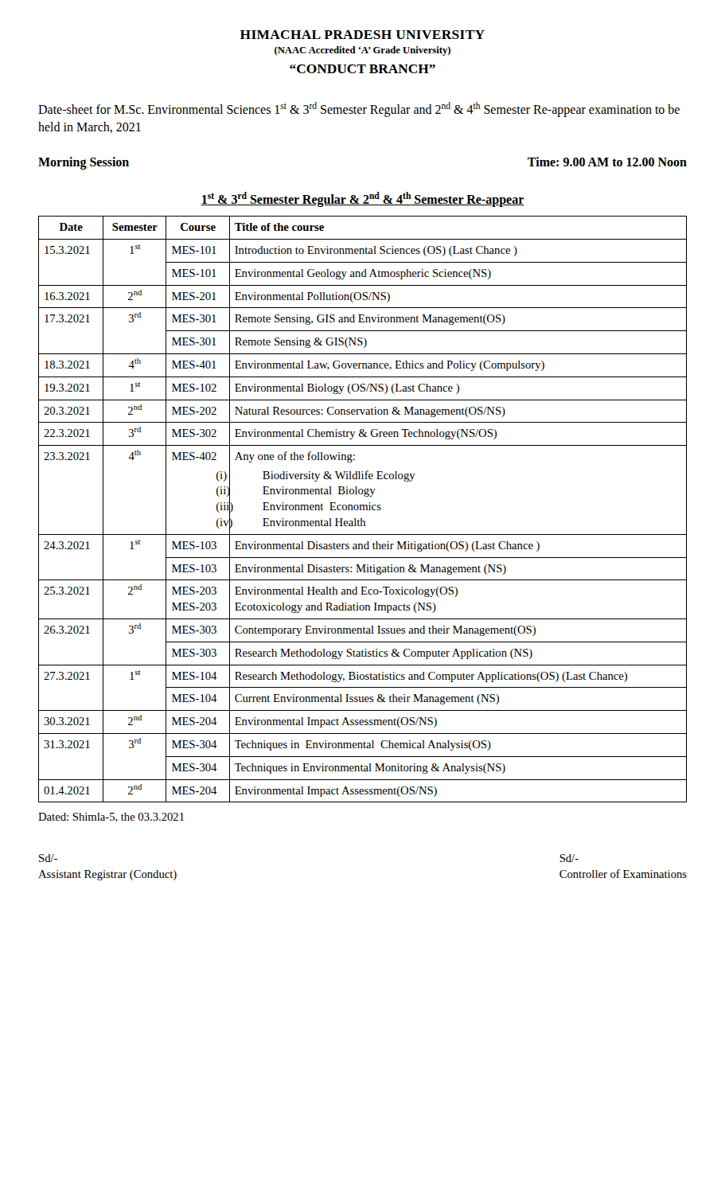HIMACHAL PRADESH UNIVERSITY
(NAAC Accredited ‘A’ Grade University)
“CONDUCT BRANCH”
Date-sheet for M.Sc. Environmental Sciences 1st & 3rd Semester Regular and 2nd & 4th Semester Re-appear examination to be held in March, 2021
Morning Session Time: 9.00 AM to 12.00 Noon
1st & 3rd Semester Regular & 2nd & 4th Semester Re-appear
| Date | Semester | Course | Title of the course |
| --- | --- | --- | --- |
| 15.3.2021 | 1 st | MES-101 | Introduction to Environmental Sciences (OS) (Last Chance ) |
| MES-101 | Environmental Geology and Atmospheric Science(NS) |
| 16.3.2021 | 2 nd | MES-201 | Environmental Pollution(OS/NS) |
| 17.3.2021 | 3 rd | MES-301 | Remote Sensing, GIS and Environment Management(OS) |
| MES-301 | Remote Sensing & GIS(NS) |
| 18.3.2021 | 4 th | MES-401 | Environmental Law, Governance, Ethics and Policy (Compulsory) |
| 19.3.2021 | 1 st | MES-102 | Environmental Biology (OS/NS) (Last Chance ) |
| 20.3.2021 | 2 nd | MES-202 | Natural Resources: Conservation & Management(OS/NS) |
| 22.3.2021 | 3 rd | MES-302 | Environmental Chemistry & Green Technology(NS/OS) |
| 23.3.2021 | 4 th | MES-402 | Any one of the following: (i) Biodiversity & Wildlife Ecology (ii) Environmental Biology (iii) Environment Economics (iv) Environmental Health |
| 24.3.2021 | 1 st | MES-103 | Environmental Disasters and their Mitigation(OS) (Last Chance ) |
| MES-103 | Environmental Disasters: Mitigation & Management (NS) |
| 25.3.2021 | 2 nd | MES-203 MES-203 | Environmental Health and Eco-Toxicology(OS) Ecotoxicology and Radiation Impacts (NS) |
| 26.3.2021 | 3 rd | MES-303 | Contemporary Environmental Issues and their Management(OS) |
| MES-303 | Research Methodology Statistics & Computer Application (NS) |
| 27.3.2021 | 1 st | MES-104 | Research Methodology, Biostatistics and Computer Applications(OS) (Last Chance) |
| MES-104 | Current Environmental Issues & their Management (NS) |
| 30.3.2021 | 2 nd | MES-204 | Environmental Impact Assessment(OS/NS) |
| 31.3.2021 | 3 rd | MES-304 | Techniques in Environmental Chemical Analysis(OS) |
| MES-304 | Techniques in Environmental Monitoring & Analysis(NS) |
| 01.4.2021 | 2 nd | MES-204 | Environmental Impact Assessment(OS/NS) |
Dated: Shimla-5, the 03.3.2021
Sd/- Assistant Registrar (Conduct)
Sd/- Controller of Examinations